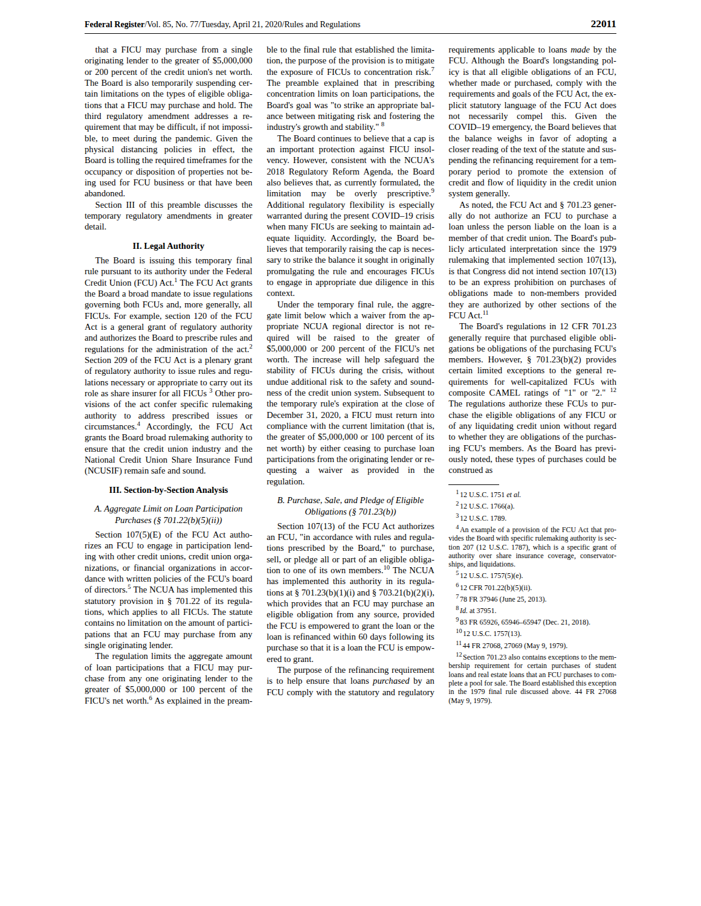Federal Register/Vol. 85, No. 77/Tuesday, April 21, 2020/Rules and Regulations
22011
that a FICU may purchase from a single originating lender to the greater of $5,000,000 or 200 percent of the credit union's net worth. The Board is also temporarily suspending certain limitations on the types of eligible obligations that a FICU may purchase and hold. The third regulatory amendment addresses a requirement that may be difficult, if not impossible, to meet during the pandemic. Given the physical distancing policies in effect, the Board is tolling the required timeframes for the occupancy or disposition of properties not being used for FCU business or that have been abandoned.
Section III of this preamble discusses the temporary regulatory amendments in greater detail.
II. Legal Authority
The Board is issuing this temporary final rule pursuant to its authority under the Federal Credit Union (FCU) Act.1 The FCU Act grants the Board a broad mandate to issue regulations governing both FCUs and, more generally, all FICUs. For example, section 120 of the FCU Act is a general grant of regulatory authority and authorizes the Board to prescribe rules and regulations for the administration of the act.2 Section 209 of the FCU Act is a plenary grant of regulatory authority to issue rules and regulations necessary or appropriate to carry out its role as share insurer for all FICUs 3 Other provisions of the act confer specific rulemaking authority to address prescribed issues or circumstances.4 Accordingly, the FCU Act grants the Board broad rulemaking authority to ensure that the credit union industry and the National Credit Union Share Insurance Fund (NCUSIF) remain safe and sound.
III. Section-by-Section Analysis
A. Aggregate Limit on Loan Participation Purchases (§ 701.22(b)(5)(ii))
Section 107(5)(E) of the FCU Act authorizes an FCU to engage in participation lending with other credit unions, credit union organizations, or financial organizations in accordance with written policies of the FCU's board of directors.5 The NCUA has implemented this statutory provision in § 701.22 of its regulations, which applies to all FICUs. The statute contains no limitation on the amount of participations that an FCU may purchase from any single originating lender.
The regulation limits the aggregate amount of loan participations that a FICU may purchase from any one originating lender to the greater of $5,000,000 or 100 percent of the FICU's net worth.6 As explained in the preamble to the final rule that established the limitation, the purpose of the provision is to mitigate the exposure of FICUs to concentration risk.7 The preamble explained that in prescribing concentration limits on loan participations, the Board's goal was "to strike an appropriate balance between mitigating risk and fostering the industry's growth and stability." 8
The Board continues to believe that a cap is an important protection against FICU insolvency. However, consistent with the NCUA's 2018 Regulatory Reform Agenda, the Board also believes that, as currently formulated, the limitation may be overly prescriptive.9 Additional regulatory flexibility is especially warranted during the present COVID–19 crisis when many FICUs are seeking to maintain adequate liquidity. Accordingly, the Board believes that temporarily raising the cap is necessary to strike the balance it sought in originally promulgating the rule and encourages FICUs to engage in appropriate due diligence in this context.
Under the temporary final rule, the aggregate limit below which a waiver from the appropriate NCUA regional director is not required will be raised to the greater of $5,000,000 or 200 percent of the FICU's net worth. The increase will help safeguard the stability of FICUs during the crisis, without undue additional risk to the safety and soundness of the credit union system. Subsequent to the temporary rule's expiration at the close of December 31, 2020, a FICU must return into compliance with the current limitation (that is, the greater of $5,000,000 or 100 percent of its net worth) by either ceasing to purchase loan participations from the originating lender or requesting a waiver as provided in the regulation.
B. Purchase, Sale, and Pledge of Eligible Obligations (§ 701.23(b))
Section 107(13) of the FCU Act authorizes an FCU, "in accordance with rules and regulations prescribed by the Board," to purchase, sell, or pledge all or part of an eligible obligation to one of its own members.10 The NCUA has implemented this authority in its regulations at § 701.23(b)(1)(i) and § 703.21(b)(2)(i), which provides that an FCU may purchase an eligible obligation from any source, provided the FCU is empowered to grant the loan or the loan is refinanced within 60 days following its purchase so that it is a loan the FCU is empowered to grant.
The purpose of the refinancing requirement is to help ensure that loans purchased by an FCU comply with the statutory and regulatory requirements applicable to loans made by the FCU. Although the Board's longstanding policy is that all eligible obligations of an FCU, whether made or purchased, comply with the requirements and goals of the FCU Act, the explicit statutory language of the FCU Act does not necessarily compel this. Given the COVID–19 emergency, the Board believes that the balance weighs in favor of adopting a closer reading of the text of the statute and suspending the refinancing requirement for a temporary period to promote the extension of credit and flow of liquidity in the credit union system generally.
As noted, the FCU Act and § 701.23 generally do not authorize an FCU to purchase a loan unless the person liable on the loan is a member of that credit union. The Board's publicly articulated interpretation since the 1979 rulemaking that implemented section 107(13), is that Congress did not intend section 107(13) to be an express prohibition on purchases of obligations made to non-members provided they are authorized by other sections of the FCU Act.11
The Board's regulations in 12 CFR 701.23 generally require that purchased eligible obligations be obligations of the purchasing FCU's members. However, § 701.23(b)(2) provides certain limited exceptions to the general requirements for well-capitalized FCUs with composite CAMEL ratings of "1" or "2." 12 The regulations authorize these FCUs to purchase the eligible obligations of any FICU or of any liquidating credit union without regard to whether they are obligations of the purchasing FCU's members. As the Board has previously noted, these types of purchases could be construed as
112 U.S.C. 1751 et al.
212 U.S.C. 1766(a).
312 U.S.C. 1789.
4 An example of a provision of the FCU Act that provides the Board with specific rulemaking authority is section 207 (12 U.S.C. 1787), which is a specific grant of authority over share insurance coverage, conservatorships, and liquidations.
512 U.S.C. 1757(5)(e).
612 CFR 701.22(b)(5)(ii).
778 FR 37946 (June 25, 2013).
8 Id. at 37951.
983 FR 65926, 65946–65947 (Dec. 21, 2018).
1012 U.S.C. 1757(13).
1144 FR 27068, 27069 (May 9, 1979).
12 Section 701.23 also contains exceptions to the membership requirement for certain purchases of student loans and real estate loans that an FCU purchases to complete a pool for sale. The Board established this exception in the 1979 final rule discussed above. 44 FR 27068 (May 9, 1979).